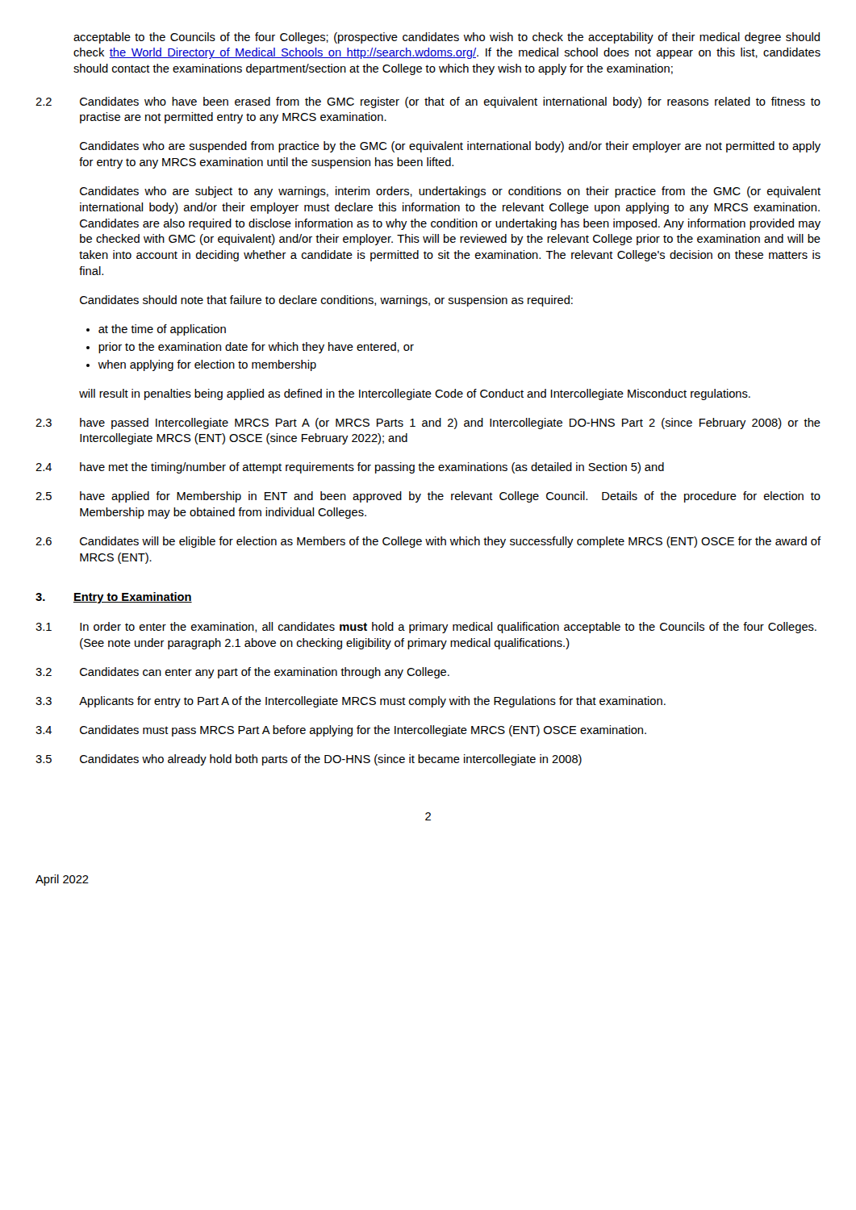acceptable to the Councils of the four Colleges; (prospective candidates who wish to check the acceptability of their medical degree should check the World Directory of Medical Schools on http://search.wdoms.org/. If the medical school does not appear on this list, candidates should contact the examinations department/section at the College to which they wish to apply for the examination;
2.2
Candidates who have been erased from the GMC register (or that of an equivalent international body) for reasons related to fitness to practise are not permitted entry to any MRCS examination.
Candidates who are suspended from practice by the GMC (or equivalent international body) and/or their employer are not permitted to apply for entry to any MRCS examination until the suspension has been lifted.
Candidates who are subject to any warnings, interim orders, undertakings or conditions on their practice from the GMC (or equivalent international body) and/or their employer must declare this information to the relevant College upon applying to any MRCS examination. Candidates are also required to disclose information as to why the condition or undertaking has been imposed. Any information provided may be checked with GMC (or equivalent) and/or their employer. This will be reviewed by the relevant College prior to the examination and will be taken into account in deciding whether a candidate is permitted to sit the examination. The relevant College's decision on these matters is final.
Candidates should note that failure to declare conditions, warnings, or suspension as required:
at the time of application
prior to the examination date for which they have entered, or
when applying for election to membership
will result in penalties being applied as defined in the Intercollegiate Code of Conduct and Intercollegiate Misconduct regulations.
2.3
have passed Intercollegiate MRCS Part A (or MRCS Parts 1 and 2) and Intercollegiate DO-HNS Part 2 (since February 2008) or the Intercollegiate MRCS (ENT) OSCE (since February 2022); and
2.4
have met the timing/number of attempt requirements for passing the examinations (as detailed in Section 5) and
2.5
have applied for Membership in ENT and been approved by the relevant College Council. Details of the procedure for election to Membership may be obtained from individual Colleges.
2.6
Candidates will be eligible for election as Members of the College with which they successfully complete MRCS (ENT) OSCE for the award of MRCS (ENT).
3. Entry to Examination
3.1
In order to enter the examination, all candidates must hold a primary medical qualification acceptable to the Councils of the four Colleges. (See note under paragraph 2.1 above on checking eligibility of primary medical qualifications.)
3.2
Candidates can enter any part of the examination through any College.
3.3
Applicants for entry to Part A of the Intercollegiate MRCS must comply with the Regulations for that examination.
3.4
Candidates must pass MRCS Part A before applying for the Intercollegiate MRCS (ENT) OSCE examination.
3.5
Candidates who already hold both parts of the DO-HNS (since it became intercollegiate in 2008)
2
April 2022